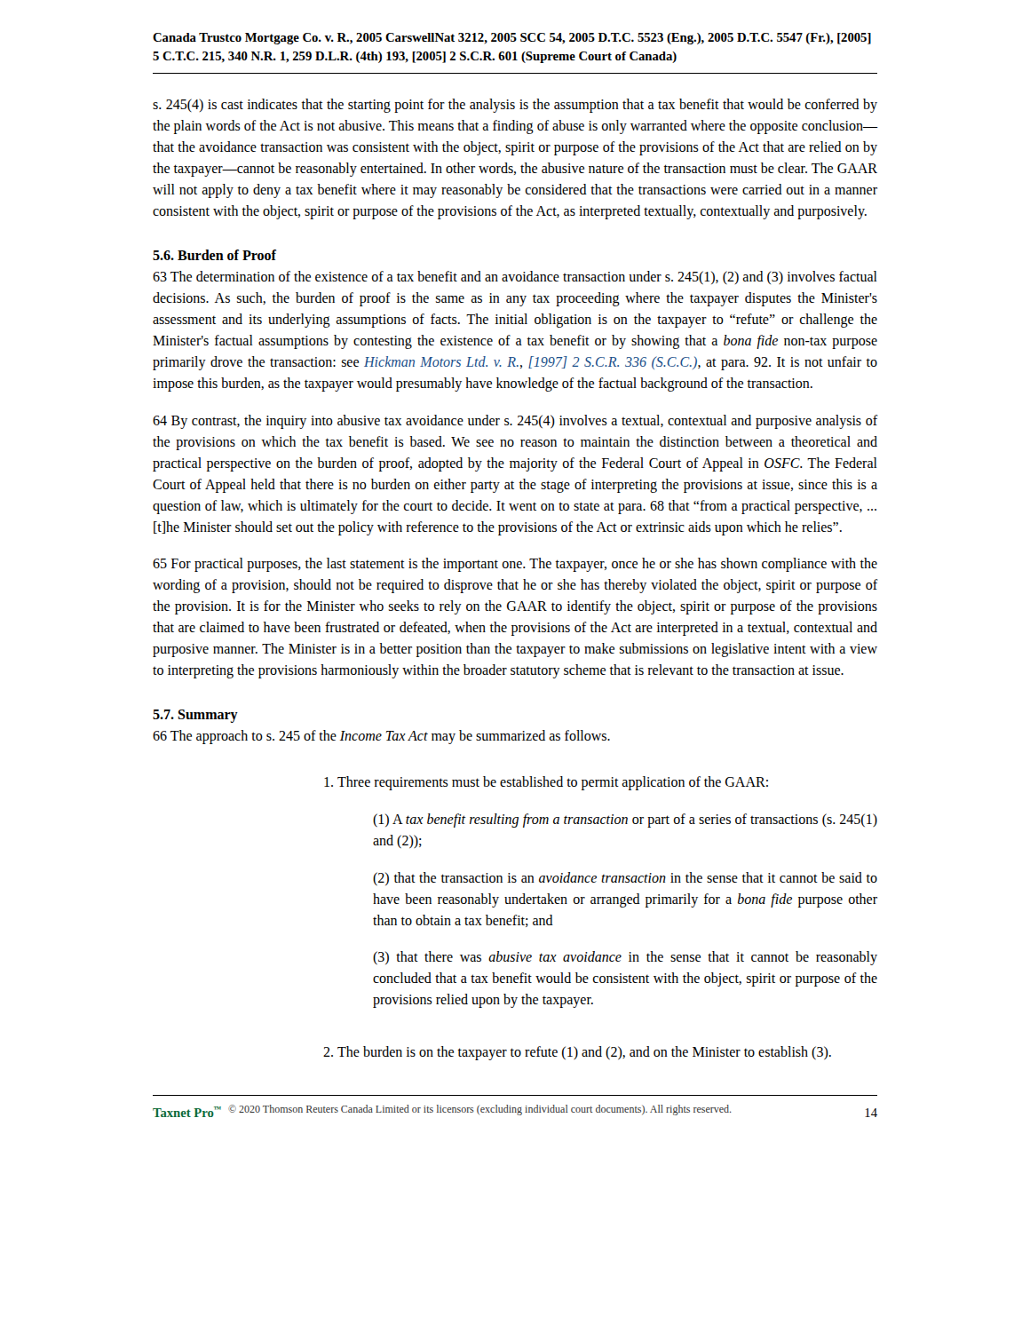Canada Trustco Mortgage Co. v. R., 2005 CarswellNat 3212, 2005 SCC 54, 2005 D.T.C. 5523 (Eng.), 2005 D.T.C. 5547 (Fr.), [2005] 5 C.T.C. 215, 340 N.R. 1, 259 D.L.R. (4th) 193, [2005] 2 S.C.R. 601 (Supreme Court of Canada)
s. 245(4) is cast indicates that the starting point for the analysis is the assumption that a tax benefit that would be conferred by the plain words of the Act is not abusive. This means that a finding of abuse is only warranted where the opposite conclusion—that the avoidance transaction was consistent with the object, spirit or purpose of the provisions of the Act that are relied on by the taxpayer—cannot be reasonably entertained. In other words, the abusive nature of the transaction must be clear. The GAAR will not apply to deny a tax benefit where it may reasonably be considered that the transactions were carried out in a manner consistent with the object, spirit or purpose of the provisions of the Act, as interpreted textually, contextually and purposively.
5.6. Burden of Proof
63 The determination of the existence of a tax benefit and an avoidance transaction under s. 245(1), (2) and (3) involves factual decisions. As such, the burden of proof is the same as in any tax proceeding where the taxpayer disputes the Minister's assessment and its underlying assumptions of facts. The initial obligation is on the taxpayer to “refute” or challenge the Minister's factual assumptions by contesting the existence of a tax benefit or by showing that a bona fide non-tax purpose primarily drove the transaction: see Hickman Motors Ltd. v. R., [1997] 2 S.C.R. 336 (S.C.C.), at para. 92. It is not unfair to impose this burden, as the taxpayer would presumably have knowledge of the factual background of the transaction.
64 By contrast, the inquiry into abusive tax avoidance under s. 245(4) involves a textual, contextual and purposive analysis of the provisions on which the tax benefit is based. We see no reason to maintain the distinction between a theoretical and practical perspective on the burden of proof, adopted by the majority of the Federal Court of Appeal in OSFC. The Federal Court of Appeal held that there is no burden on either party at the stage of interpreting the provisions at issue, since this is a question of law, which is ultimately for the court to decide. It went on to state at para. 68 that “from a practical perspective, ... [t]he Minister should set out the policy with reference to the provisions of the Act or extrinsic aids upon which he relies”.
65 For practical purposes, the last statement is the important one. The taxpayer, once he or she has shown compliance with the wording of a provision, should not be required to disprove that he or she has thereby violated the object, spirit or purpose of the provision. It is for the Minister who seeks to rely on the GAAR to identify the object, spirit or purpose of the provisions that are claimed to have been frustrated or defeated, when the provisions of the Act are interpreted in a textual, contextual and purposive manner. The Minister is in a better position than the taxpayer to make submissions on legislative intent with a view to interpreting the provisions harmoniously within the broader statutory scheme that is relevant to the transaction at issue.
5.7. Summary
66 The approach to s. 245 of the Income Tax Act may be summarized as follows.
Three requirements must be established to permit application of the GAAR:
(1) A tax benefit resulting from a transaction or part of a series of transactions (s. 245(1) and (2));
(2) that the transaction is an avoidance transaction in the sense that it cannot be said to have been reasonably undertaken or arranged primarily for a bona fide purpose other than to obtain a tax benefit; and
(3) that there was abusive tax avoidance in the sense that it cannot be reasonably concluded that a tax benefit would be consistent with the object, spirit or purpose of the provisions relied upon by the taxpayer.
The burden is on the taxpayer to refute (1) and (2), and on the Minister to establish (3).
Taxnet Pro™ © 2020 Thomson Reuters Canada Limited or its licensors (excluding individual court documents). All rights reserved. 14